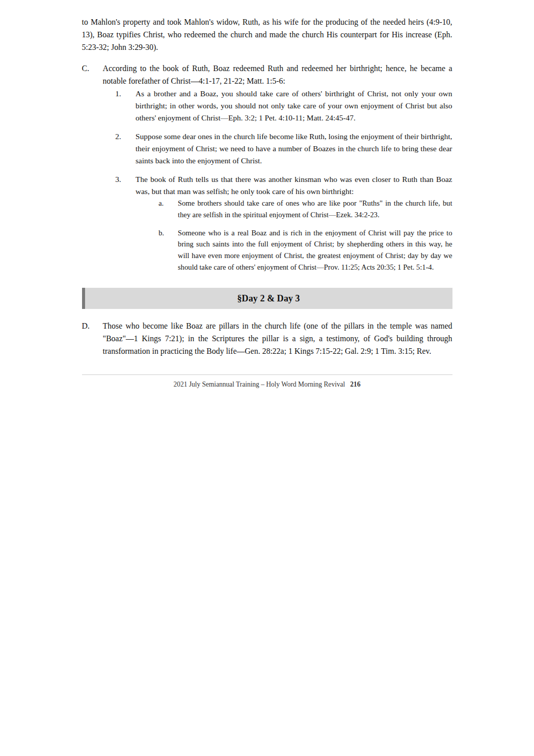to Mahlon's property and took Mahlon's widow, Ruth, as his wife for the producing of the needed heirs (4:9-10, 13), Boaz typifies Christ, who redeemed the church and made the church His counterpart for His increase (Eph. 5:23-32; John 3:29-30).
C. According to the book of Ruth, Boaz redeemed Ruth and redeemed her birthright; hence, he became a notable forefather of Christ—4:1-17, 21-22; Matt. 1:5-6:
1. As a brother and a Boaz, you should take care of others' birthright of Christ, not only your own birthright; in other words, you should not only take care of your own enjoyment of Christ but also others' enjoyment of Christ—Eph. 3:2; 1 Pet. 4:10-11; Matt. 24:45-47.
2. Suppose some dear ones in the church life become like Ruth, losing the enjoyment of their birthright, their enjoyment of Christ; we need to have a number of Boazes in the church life to bring these dear saints back into the enjoyment of Christ.
3. The book of Ruth tells us that there was another kinsman who was even closer to Ruth than Boaz was, but that man was selfish; he only took care of his own birthright:
a. Some brothers should take care of ones who are like poor "Ruths" in the church life, but they are selfish in the spiritual enjoyment of Christ—Ezek. 34:2-23.
b. Someone who is a real Boaz and is rich in the enjoyment of Christ will pay the price to bring such saints into the full enjoyment of Christ; by shepherding others in this way, he will have even more enjoyment of Christ, the greatest enjoyment of Christ; day by day we should take care of others' enjoyment of Christ—Prov. 11:25; Acts 20:35; 1 Pet. 5:1-4.
§Day 2 & Day 3
D. Those who become like Boaz are pillars in the church life (one of the pillars in the temple was named "Boaz"—1 Kings 7:21); in the Scriptures the pillar is a sign, a testimony, of God's building through transformation in practicing the Body life—Gen. 28:22a; 1 Kings 7:15-22; Gal. 2:9; 1 Tim. 3:15; Rev.
2021 July Semiannual Training – Holy Word Morning Revival 216